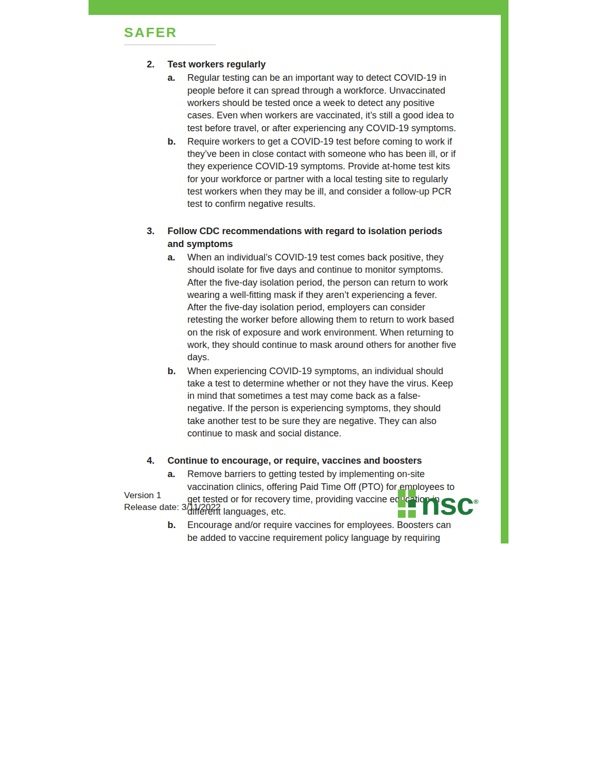SAFER
2. Test workers regularly
a. Regular testing can be an important way to detect COVID-19 in people before it can spread through a workforce. Unvaccinated workers should be tested once a week to detect any positive cases. Even when workers are vaccinated, it’s still a good idea to test before travel, or after experiencing any COVID-19 symptoms.
b. Require workers to get a COVID-19 test before coming to work if they’ve been in close contact with someone who has been ill, or if they experience COVID-19 symptoms. Provide at-home test kits for your workforce or partner with a local testing site to regularly test workers when they may be ill, and consider a follow-up PCR test to confirm negative results.
3. Follow CDC recommendations with regard to isolation periods and symptoms
a. When an individual’s COVID-19 test comes back positive, they should isolate for five days and continue to monitor symptoms. After the five-day isolation period, the person can return to work wearing a well-fitting mask if they aren’t experiencing a fever. After the five-day isolation period, employers can consider retesting the worker before allowing them to return to work based on the risk of exposure and work environment. When returning to work, they should continue to mask around others for another five days.
b. When experiencing COVID-19 symptoms, an individual should take a test to determine whether or not they have the virus. Keep in mind that sometimes a test may come back as a false-negative. If the person is experiencing symptoms, they should take another test to be sure they are negative. They can also continue to mask and social distance.
4. Continue to encourage, or require, vaccines and boosters
a. Remove barriers to getting tested by implementing on-site vaccination clinics, offering Paid Time Off (PTO) for employees to get tested or for recovery time, providing vaccine education in different languages, etc.
b. Encourage and/or require vaccines for employees. Boosters can be added to vaccine requirement policy language by requiring them to be “fully vaccinated.”
c. Verify workers’ vaccination status. If possible, use secure and private methods, such as electronic databases or mobile applications.
5. Consider continuing to enforce masking for workers
a. Implement masking policies to protect workers from COVID-19 based on the COVID-19 Community Level in your area.
b. Consider implementing masks when workers are near each other and working indoors.
Version 1
Release date: 3/11/2022
nsc®